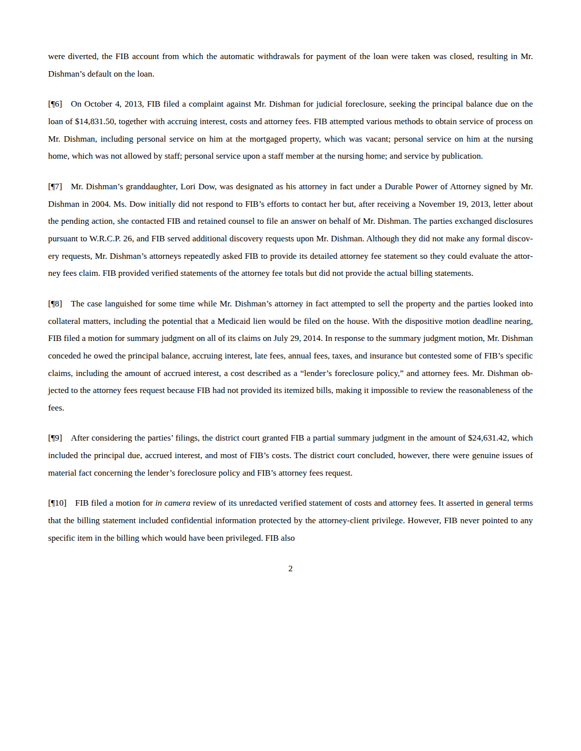were diverted, the FIB account from which the automatic withdrawals for payment of the loan were taken was closed, resulting in Mr. Dishman’s default on the loan.
[¶6] On October 4, 2013, FIB filed a complaint against Mr. Dishman for judicial foreclosure, seeking the principal balance due on the loan of $14,831.50, together with accruing interest, costs and attorney fees. FIB attempted various methods to obtain service of process on Mr. Dishman, including personal service on him at the mortgaged property, which was vacant; personal service on him at the nursing home, which was not allowed by staff; personal service upon a staff member at the nursing home; and service by publication.
[¶7] Mr. Dishman’s granddaughter, Lori Dow, was designated as his attorney in fact under a Durable Power of Attorney signed by Mr. Dishman in 2004. Ms. Dow initially did not respond to FIB’s efforts to contact her but, after receiving a November 19, 2013, letter about the pending action, she contacted FIB and retained counsel to file an answer on behalf of Mr. Dishman. The parties exchanged disclosures pursuant to W.R.C.P. 26, and FIB served additional discovery requests upon Mr. Dishman. Although they did not make any formal discovery requests, Mr. Dishman’s attorneys repeatedly asked FIB to provide its detailed attorney fee statement so they could evaluate the attorney fees claim. FIB provided verified statements of the attorney fee totals but did not provide the actual billing statements.
[¶8] The case languished for some time while Mr. Dishman’s attorney in fact attempted to sell the property and the parties looked into collateral matters, including the potential that a Medicaid lien would be filed on the house. With the dispositive motion deadline nearing, FIB filed a motion for summary judgment on all of its claims on July 29, 2014. In response to the summary judgment motion, Mr. Dishman conceded he owed the principal balance, accruing interest, late fees, annual fees, taxes, and insurance but contested some of FIB’s specific claims, including the amount of accrued interest, a cost described as a “lender’s foreclosure policy,” and attorney fees. Mr. Dishman objected to the attorney fees request because FIB had not provided its itemized bills, making it impossible to review the reasonableness of the fees.
[¶9] After considering the parties’ filings, the district court granted FIB a partial summary judgment in the amount of $24,631.42, which included the principal due, accrued interest, and most of FIB’s costs. The district court concluded, however, there were genuine issues of material fact concerning the lender’s foreclosure policy and FIB’s attorney fees request.
[¶10] FIB filed a motion for in camera review of its unredacted verified statement of costs and attorney fees. It asserted in general terms that the billing statement included confidential information protected by the attorney-client privilege. However, FIB never pointed to any specific item in the billing which would have been privileged. FIB also
2